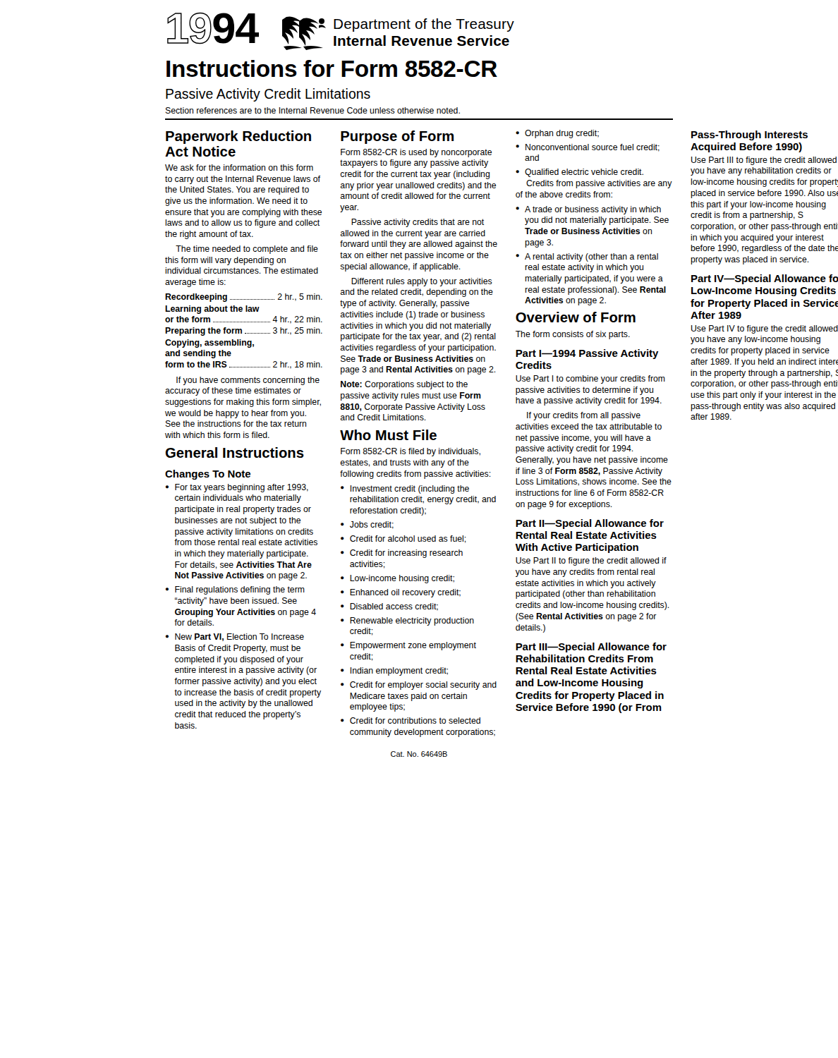1994
Department of the Treasury
Internal Revenue Service
Instructions for Form 8582-CR
Passive Activity Credit Limitations
Section references are to the Internal Revenue Code unless otherwise noted.
Paperwork Reduction Act Notice
We ask for the information on this form to carry out the Internal Revenue laws of the United States. You are required to give us the information. We need it to ensure that you are complying with these laws and to allow us to figure and collect the right amount of tax.
The time needed to complete and file this form will vary depending on individual circumstances. The estimated average time is:
Recordkeeping 2 hr., 5 min.
Learning about the law
or the form 4 hr., 22 min.
Preparing the form 3 hr., 25 min.
Copying, assembling,
and sending the
form to the IRS 2 hr., 18 min.
If you have comments concerning the accuracy of these time estimates or suggestions for making this form simpler, we would be happy to hear from you. See the instructions for the tax return with which this form is filed.
General Instructions
Changes To Note
For tax years beginning after 1993, certain individuals who materially participate in real property trades or businesses are not subject to the passive activity limitations on credits from those rental real estate activities in which they materially participate. For details, see Activities That Are Not Passive Activities on page 2.
Final regulations defining the term “activity” have been issued. See Grouping Your Activities on page 4 for details.
New Part VI, Election To Increase Basis of Credit Property, must be completed if you disposed of your entire interest in a passive activity (or former passive activity) and you elect to increase the basis of credit property used in the activity by the unallowed credit that reduced the property’s basis.
Purpose of Form
Form 8582-CR is used by noncorporate taxpayers to figure any passive activity credit for the current tax year (including any prior year unallowed credits) and the amount of credit allowed for the current year.
Passive activity credits that are not allowed in the current year are carried forward until they are allowed against the tax on either net passive income or the special allowance, if applicable.
Different rules apply to your activities and the related credit, depending on the type of activity. Generally, passive activities include (1) trade or business activities in which you did not materially participate for the tax year, and (2) rental activities regardless of your participation. See Trade or Business Activities on page 3 and Rental Activities on page 2.
Note: Corporations subject to the passive activity rules must use Form 8810, Corporate Passive Activity Loss and Credit Limitations.
Who Must File
Form 8582-CR is filed by individuals, estates, and trusts with any of the following credits from passive activities:
Investment credit (including the rehabilitation credit, energy credit, and reforestation credit);
Jobs credit;
Credit for alcohol used as fuel;
Credit for increasing research activities;
Low-income housing credit;
Enhanced oil recovery credit;
Disabled access credit;
Renewable electricity production credit;
Empowerment zone employment credit;
Indian employment credit;
Credit for employer social security and Medicare taxes paid on certain employee tips;
Credit for contributions to selected community development corporations;
Orphan drug credit;
Nonconventional source fuel credit; and
Qualified electric vehicle credit.
Credits from passive activities are any of the above credits from:
A trade or business activity in which you did not materially participate. See Trade or Business Activities on page 3.
A rental activity (other than a rental real estate activity in which you materially participated, if you were a real estate professional). See Rental Activities on page 2.
Overview of Form
The form consists of six parts.
Part I—1994 Passive Activity Credits
Use Part I to combine your credits from passive activities to determine if you have a passive activity credit for 1994.
If your credits from all passive activities exceed the tax attributable to net passive income, you will have a passive activity credit for 1994. Generally, you have net passive income if line 3 of Form 8582, Passive Activity Loss Limitations, shows income. See the instructions for line 6 of Form 8582-CR on page 9 for exceptions.
Part II—Special Allowance for Rental Real Estate Activities With Active Participation
Use Part II to figure the credit allowed if you have any credits from rental real estate activities in which you actively participated (other than rehabilitation credits and low-income housing credits). (See Rental Activities on page 2 for details.)
Part III—Special Allowance for Rehabilitation Credits From Rental Real Estate Activities and Low-Income Housing Credits for Property Placed in Service Before 1990 (or From Pass-Through Interests Acquired Before 1990)
Use Part III to figure the credit allowed if you have any rehabilitation credits or low-income housing credits for property placed in service before 1990. Also use this part if your low-income housing credit is from a partnership, S corporation, or other pass-through entity in which you acquired your interest before 1990, regardless of the date the property was placed in service.
Part IV—Special Allowance for Low-Income Housing Credits for Property Placed in Service After 1989
Use Part IV to figure the credit allowed if you have any low-income housing credits for property placed in service after 1989. If you held an indirect interest in the property through a partnership, S corporation, or other pass-through entity, use this part only if your interest in the pass-through entity was also acquired after 1989.
Cat. No. 64649B